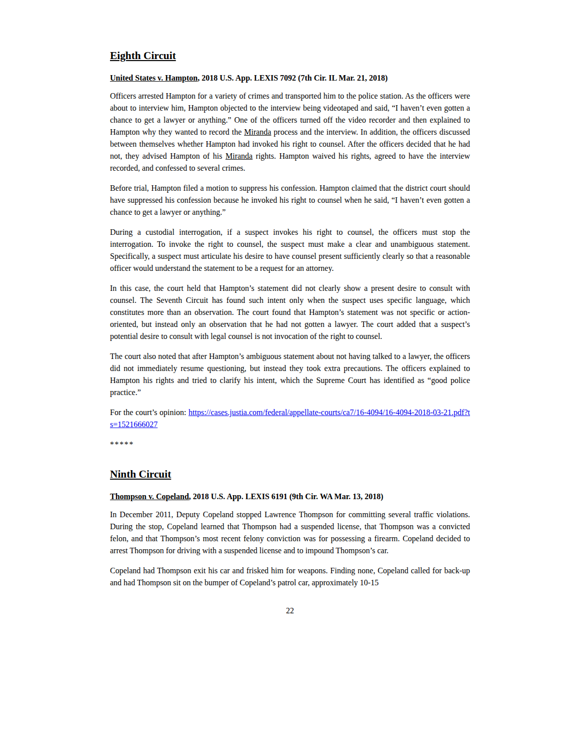Eighth Circuit
United States v. Hampton, 2018 U.S. App. LEXIS 7092 (7th Cir. IL Mar. 21, 2018)
Officers arrested Hampton for a variety of crimes and transported him to the police station. As the officers were about to interview him, Hampton objected to the interview being videotaped and said, “I haven’t even gotten a chance to get a lawyer or anything.” One of the officers turned off the video recorder and then explained to Hampton why they wanted to record the Miranda process and the interview. In addition, the officers discussed between themselves whether Hampton had invoked his right to counsel. After the officers decided that he had not, they advised Hampton of his Miranda rights. Hampton waived his rights, agreed to have the interview recorded, and confessed to several crimes.
Before trial, Hampton filed a motion to suppress his confession. Hampton claimed that the district court should have suppressed his confession because he invoked his right to counsel when he said, “I haven’t even gotten a chance to get a lawyer or anything.”
During a custodial interrogation, if a suspect invokes his right to counsel, the officers must stop the interrogation. To invoke the right to counsel, the suspect must make a clear and unambiguous statement. Specifically, a suspect must articulate his desire to have counsel present sufficiently clearly so that a reasonable officer would understand the statement to be a request for an attorney.
In this case, the court held that Hampton’s statement did not clearly show a present desire to consult with counsel. The Seventh Circuit has found such intent only when the suspect uses specific language, which constitutes more than an observation. The court found that Hampton’s statement was not specific or action-oriented, but instead only an observation that he had not gotten a lawyer. The court added that a suspect’s potential desire to consult with legal counsel is not invocation of the right to counsel.
The court also noted that after Hampton’s ambiguous statement about not having talked to a lawyer, the officers did not immediately resume questioning, but instead they took extra precautions. The officers explained to Hampton his rights and tried to clarify his intent, which the Supreme Court has identified as “good police practice.”
For the court’s opinion: https://cases.justia.com/federal/appellate-courts/ca7/16-4094/16-4094-2018-03-21.pdf?ts=1521666027
*****
Ninth Circuit
Thompson v. Copeland, 2018 U.S. App. LEXIS 6191 (9th Cir. WA Mar. 13, 2018)
In December 2011, Deputy Copeland stopped Lawrence Thompson for committing several traffic violations. During the stop, Copeland learned that Thompson had a suspended license, that Thompson was a convicted felon, and that Thompson’s most recent felony conviction was for possessing a firearm. Copeland decided to arrest Thompson for driving with a suspended license and to impound Thompson’s car.
Copeland had Thompson exit his car and frisked him for weapons. Finding none, Copeland called for back-up and had Thompson sit on the bumper of Copeland’s patrol car, approximately 10-15
22